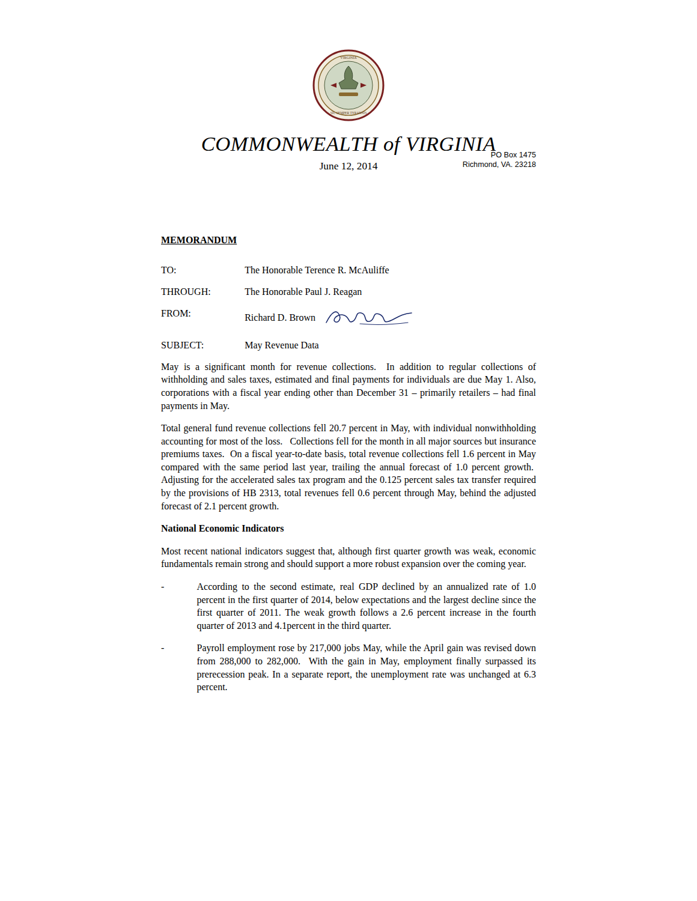VIRGINIA SIC SEMPER TYRANNIS
COMMONWEALTH of VIRGINIA
June 12, 2014
PO Box 1475
Richmond, VA. 23218
MEMORANDUM
| TO: | The Honorable Terence R. McAuliffe |
| THROUGH: | The Honorable Paul J. Reagan |
| FROM: | Richard D. Brown |
| SUBJECT: | May Revenue Data |
May is a significant month for revenue collections. In addition to regular collections of withholding and sales taxes, estimated and final payments for individuals are due May 1. Also, corporations with a fiscal year ending other than December 31 – primarily retailers – had final payments in May.
Total general fund revenue collections fell 20.7 percent in May, with individual nonwithholding accounting for most of the loss. Collections fell for the month in all major sources but insurance premiums taxes. On a fiscal year-to-date basis, total revenue collections fell 1.6 percent in May compared with the same period last year, trailing the annual forecast of 1.0 percent growth. Adjusting for the accelerated sales tax program and the 0.125 percent sales tax transfer required by the provisions of HB 2313, total revenues fell 0.6 percent through May, behind the adjusted forecast of 2.1 percent growth.
National Economic Indicators
Most recent national indicators suggest that, although first quarter growth was weak, economic fundamentals remain strong and should support a more robust expansion over the coming year.
- According to the second estimate, real GDP declined by an annualized rate of 1.0 percent in the first quarter of 2014, below expectations and the largest decline since the first quarter of 2011. The weak growth follows a 2.6 percent increase in the fourth quarter of 2013 and 4.1percent in the third quarter.
- Payroll employment rose by 217,000 jobs May, while the April gain was revised down from 288,000 to 282,000. With the gain in May, employment finally surpassed its prerecession peak. In a separate report, the unemployment rate was unchanged at 6.3 percent.